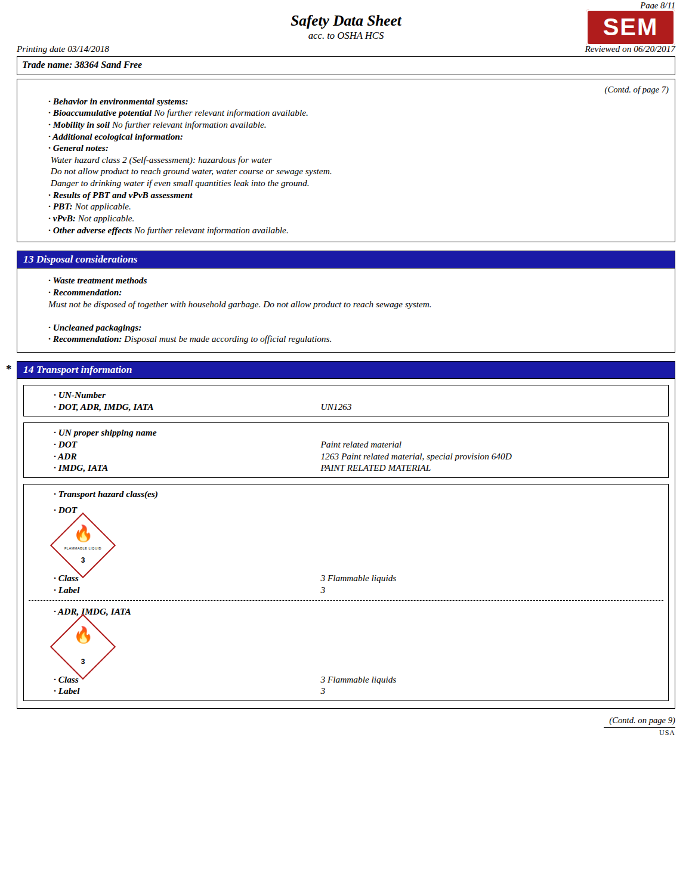Page 8/11
SEM
Safety Data Sheet
acc. to OSHA HCS
Printing date 03/14/2018 Reviewed on 06/20/2017
Trade name: 38364 Sand Free
(Contd. of page 7)
· Behavior in environmental systems:
· Bioaccumulative potential No further relevant information available.
· Mobility in soil No further relevant information available.
· Additional ecological information:
· General notes:
Water hazard class 2 (Self-assessment): hazardous for water
Do not allow product to reach ground water, water course or sewage system.
Danger to drinking water if even small quantities leak into the ground.
· Results of PBT and vPvB assessment
· PBT: Not applicable.
· vPvB: Not applicable.
· Other adverse effects No further relevant information available.
13 Disposal considerations
· Waste treatment methods
· Recommendation:
Must not be disposed of together with household garbage. Do not allow product to reach sewage system.
· Uncleaned packagings:
· Recommendation: Disposal must be made according to official regulations.
14 Transport information
| · UN-Number | |
| · DOT, ADR, IMDG, IATA | UN1263 |
| · UN proper shipping name | |
| · DOT | Paint related material |
| · ADR | 1263 Paint related material, special provision 640D |
| · IMDG, IATA | PAINT RELATED MATERIAL |
| · Transport hazard class(es) | |
| · DOT | |
🔥
FLAMMABLE LIQUID
3
| · Class | 3 Flammable liquids |
| · Label | 3 |
| · ADR, IMDG, IATA | |
🔥
3
| · Class | 3 Flammable liquids |
| · Label | 3 |
(Contd. on page 9)
USA